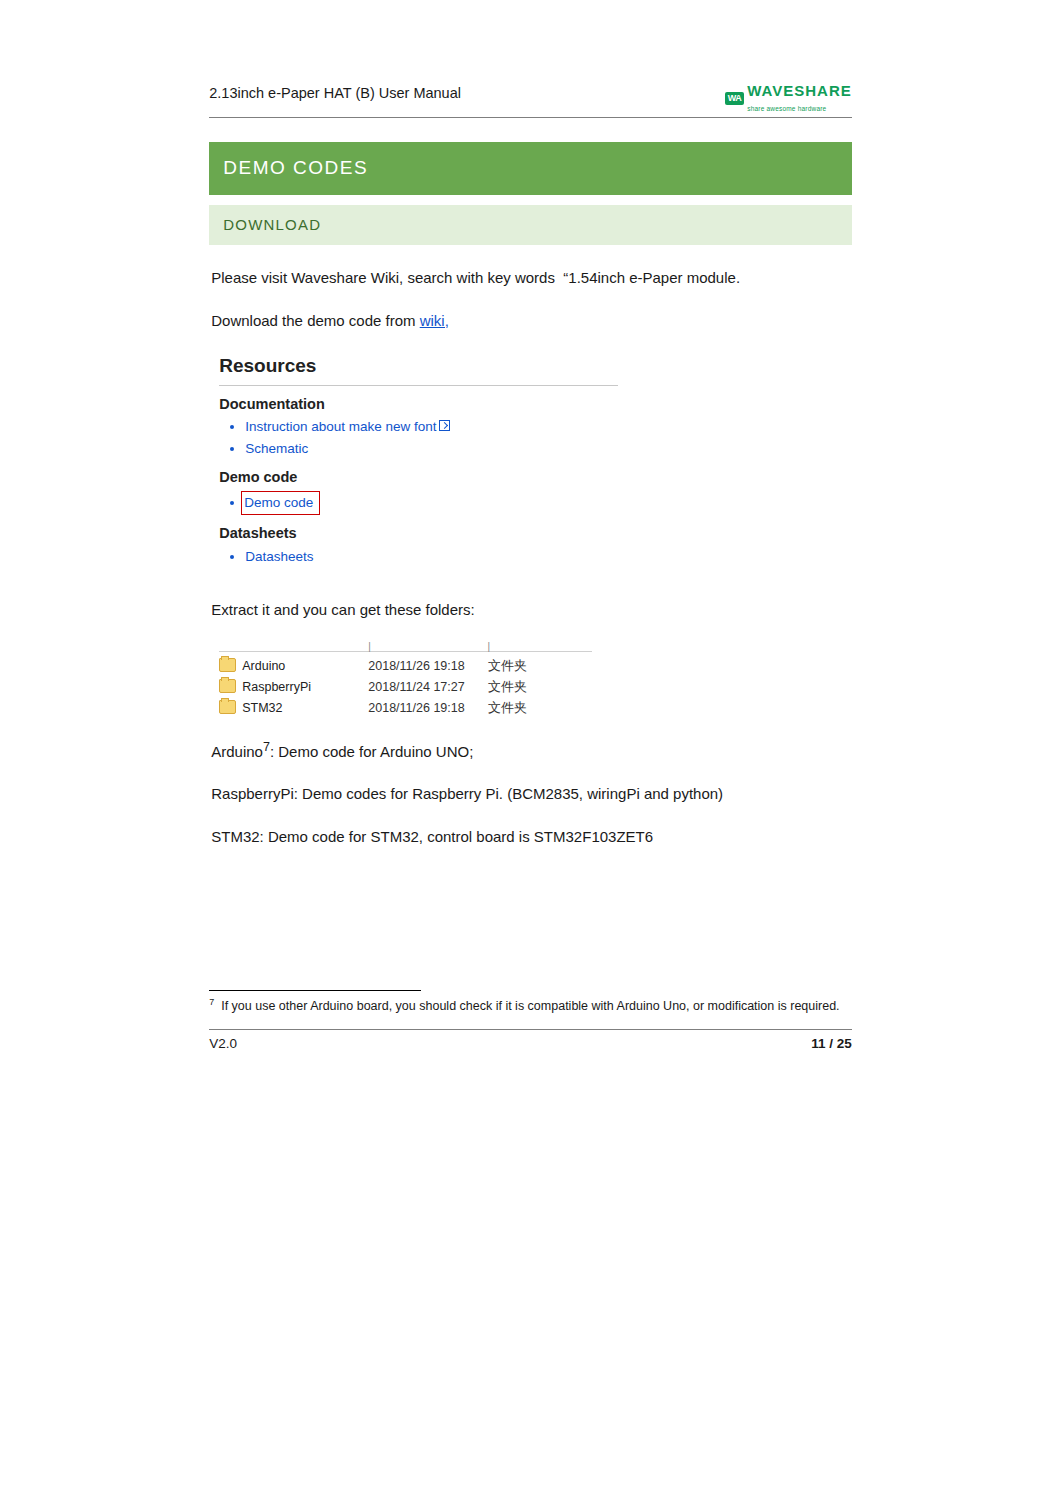2.13inch e-Paper HAT (B) User Manual
WA WAVESHARE
share awesome hardware
DEMO CODES
DOWNLOAD
Please visit Waveshare Wiki, search with key words “1.54inch e-Paper module.
Download the demo code from wiki,
Resources
Documentation
Instruction about make new font
Schematic
Demo code
Demo code
Datasheets
Datasheets
Extract it and you can get these folders:
||
| Arduino | 2018/11/26 19:18 | 文件夹 |
| RaspberryPi | 2018/11/24 17:27 | 文件夹 |
| STM32 | 2018/11/26 19:18 | 文件夹 |
Arduino7: Demo code for Arduino UNO;
RaspberryPi: Demo codes for Raspberry Pi. (BCM2835, wiringPi and python)
STM32: Demo code for STM32, control board is STM32F103ZET6
7 If you use other Arduino board, you should check if it is compatible with Arduino Uno, or modification is required.
V2.0
11 / 25